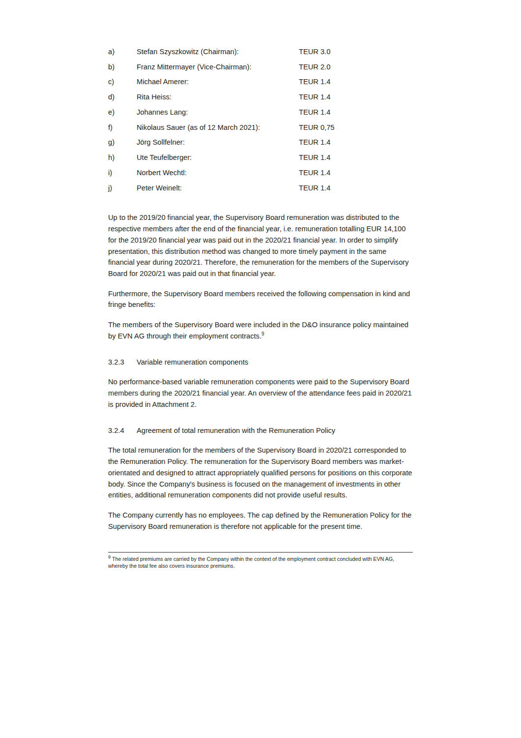| a) | Stefan Szyszkowitz (Chairman): | TEUR 3.0 |
| b) | Franz Mittermayer (Vice-Chairman): | TEUR 2.0 |
| c) | Michael Amerer: | TEUR 1.4 |
| d) | Rita Heiss: | TEUR 1.4 |
| e) | Johannes Lang: | TEUR 1.4 |
| f) | Nikolaus Sauer (as of 12 March 2021): | TEUR 0,75 |
| g) | Jörg Sollfelner: | TEUR 1.4 |
| h) | Ute Teufelberger: | TEUR 1.4 |
| i) | Norbert Wechtl: | TEUR 1.4 |
| j) | Peter Weinelt: | TEUR 1.4 |
Up to the 2019/20 financial year, the Supervisory Board remuneration was distributed to the respective members after the end of the financial year, i.e. remuneration totalling EUR 14,100 for the 2019/20 financial year was paid out in the 2020/21 financial year. In order to simplify presentation, this distribution method was changed to more timely payment in the same financial year during 2020/21. Therefore, the remuneration for the members of the Supervisory Board for 2020/21 was paid out in that financial year.
Furthermore, the Supervisory Board members received the following compensation in kind and fringe benefits:
The members of the Supervisory Board were included in the D&O insurance policy maintained by EVN AG through their employment contracts.9
3.2.3 Variable remuneration components
No performance-based variable remuneration components were paid to the Supervisory Board members during the 2020/21 financial year. An overview of the attendance fees paid in 2020/21 is provided in Attachment 2.
3.2.4 Agreement of total remuneration with the Remuneration Policy
The total remuneration for the members of the Supervisory Board in 2020/21 corresponded to the Remuneration Policy. The remuneration for the Supervisory Board members was market-orientated and designed to attract appropriately qualified persons for positions on this corporate body. Since the Company's business is focused on the management of investments in other entities, additional remuneration components did not provide useful results.
The Company currently has no employees. The cap defined by the Remuneration Policy for the Supervisory Board remuneration is therefore not applicable for the present time.
9 The related premiums are carried by the Company within the context of the employment contract concluded with EVN AG, whereby the total fee also covers insurance premiums.